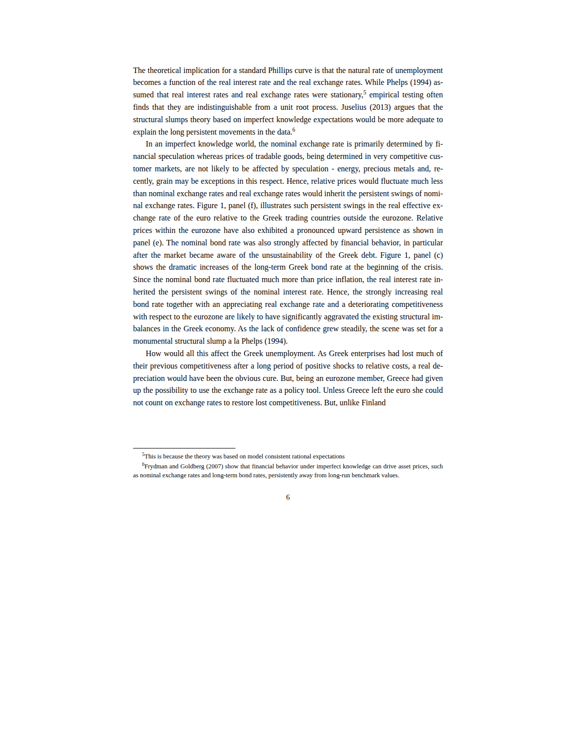The theoretical implication for a standard Phillips curve is that the natural rate of unemployment becomes a function of the real interest rate and the real exchange rates. While Phelps (1994) assumed that real interest rates and real exchange rates were stationary,5 empirical testing often finds that they are indistinguishable from a unit root process. Juselius (2013) argues that the structural slumps theory based on imperfect knowledge expectations would be more adequate to explain the long persistent movements in the data.6
In an imperfect knowledge world, the nominal exchange rate is primarily determined by financial speculation whereas prices of tradable goods, being determined in very competitive customer markets, are not likely to be affected by speculation - energy, precious metals and, recently, grain may be exceptions in this respect. Hence, relative prices would fluctuate much less than nominal exchange rates and real exchange rates would inherit the persistent swings of nominal exchange rates. Figure 1, panel (f), illustrates such persistent swings in the real effective exchange rate of the euro relative to the Greek trading countries outside the eurozone. Relative prices within the eurozone have also exhibited a pronounced upward persistence as shown in panel (e). The nominal bond rate was also strongly affected by financial behavior, in particular after the market became aware of the unsustainability of the Greek debt. Figure 1, panel (c) shows the dramatic increases of the long-term Greek bond rate at the beginning of the crisis. Since the nominal bond rate fluctuated much more than price inflation, the real interest rate inherited the persistent swings of the nominal interest rate. Hence, the strongly increasing real bond rate together with an appreciating real exchange rate and a deteriorating competitiveness with respect to the eurozone are likely to have significantly aggravated the existing structural imbalances in the Greek economy. As the lack of confidence grew steadily, the scene was set for a monumental structural slump a la Phelps (1994).
How would all this affect the Greek unemployment. As Greek enterprises had lost much of their previous competitiveness after a long period of positive shocks to relative costs, a real depreciation would have been the obvious cure. But, being an eurozone member, Greece had given up the possibility to use the exchange rate as a policy tool. Unless Greece left the euro she could not count on exchange rates to restore lost competitiveness. But, unlike Finland
5This is because the theory was based on model consistent rational expectations
6Frydman and Goldberg (2007) show that financial behavior under imperfect knowledge can drive asset prices, such as nominal exchange rates and long-term bond rates, persistently away from long-run benchmark values.
6